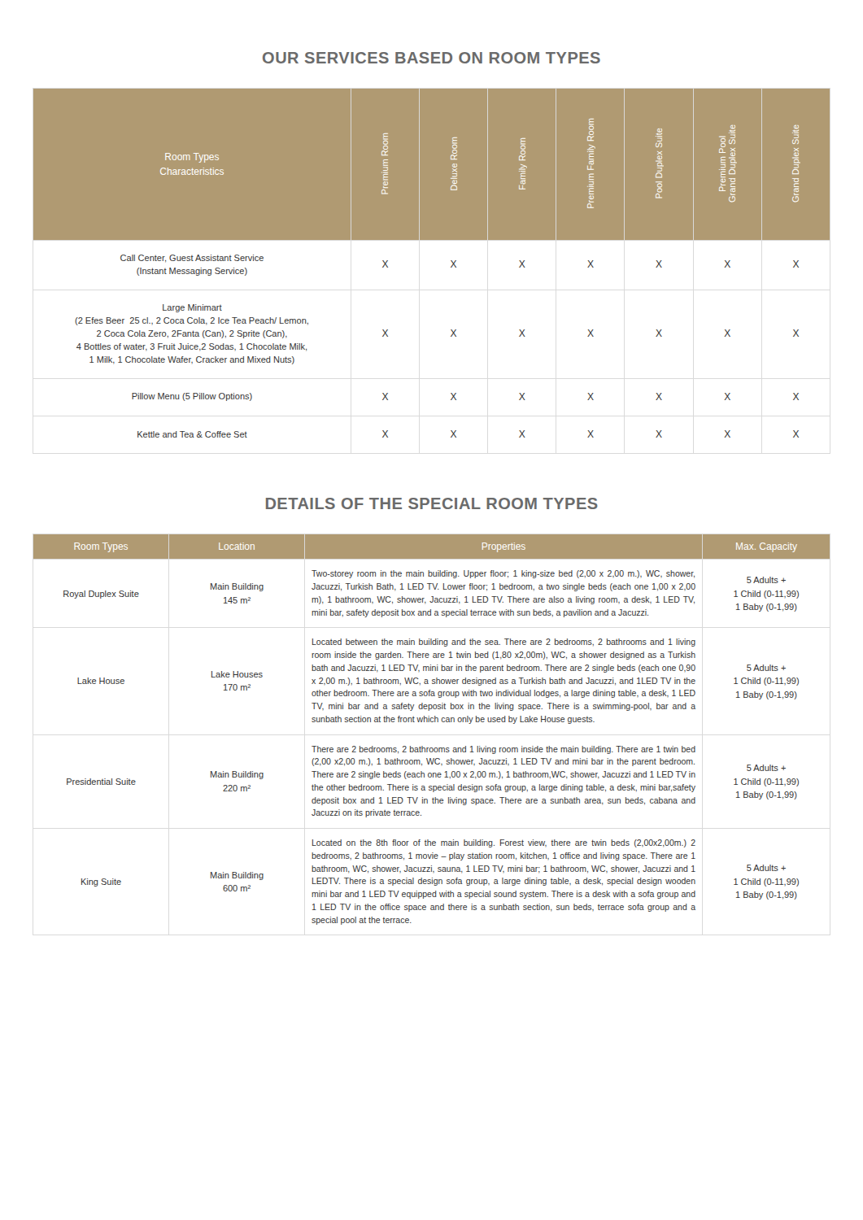OUR SERVICES BASED ON ROOM TYPES
| Room Types Characteristics | Premium Room | Deluxe Room | Family Room | Premium Family Room | Pool Duplex Suite | Premium Pool Grand Duplex Suite | Grand Duplex Suite |
| --- | --- | --- | --- | --- | --- | --- | --- |
| Call Center, Guest Assistant Service (Instant Messaging Service) | X | X | X | X | X | X | X |
| Large Minimart (2 Efes Beer 25 cl., 2 Coca Cola, 2 Ice Tea Peach/ Lemon, 2 Coca Cola Zero, 2Fanta (Can), 2 Sprite (Can), 4 Bottles of water, 3 Fruit Juice,2 Sodas, 1 Chocolate Milk, 1 Milk, 1 Chocolate Wafer, Cracker and Mixed Nuts) | X | X | X | X | X | X | X |
| Pillow Menu (5 Pillow Options) | X | X | X | X | X | X | X |
| Kettle and Tea & Coffee Set | X | X | X | X | X | X | X |
DETAILS OF THE SPECIAL ROOM TYPES
| Room Types | Location | Properties | Max. Capacity |
| --- | --- | --- | --- |
| Royal Duplex Suite | Main Building 145 m² | Two-storey room in the main building. Upper floor; 1 king-size bed (2,00 x 2,00 m.), WC, shower, Jacuzzi, Turkish Bath, 1 LED TV. Lower floor; 1 bedroom, a two single beds (each one 1,00 x 2,00 m), 1 bathroom, WC, shower, Jacuzzi, 1 LED TV. There are also a living room, a desk, 1 LED TV, mini bar, safety deposit box and a special terrace with sun beds, a pavilion and a Jacuzzi. | 5 Adults + 1 Child (0-11,99) 1 Baby (0-1,99) |
| Lake House | Lake Houses 170 m² | Located between the main building and the sea. There are 2 bedrooms, 2 bathrooms and 1 living room inside the garden. There are 1 twin bed (1,80 x2,00m), WC, a shower designed as a Turkish bath and Jacuzzi, 1 LED TV, mini bar in the parent bedroom. There are 2 single beds (each one 0,90 x 2,00 m.), 1 bathroom, WC, a shower designed as a Turkish bath and Jacuzzi, and 1LED TV in the other bedroom. There are a sofa group with two individual lodges, a large dining table, a desk, 1 LED TV, mini bar and a safety deposit box in the living space. There is a swimming-pool, bar and a sunbath section at the front which can only be used by Lake House guests. | 5 Adults + 1 Child (0-11,99) 1 Baby (0-1,99) |
| Presidential Suite | Main Building 220 m² | There are 2 bedrooms, 2 bathrooms and 1 living room inside the main building. There are 1 twin bed (2,00 x2,00 m.), 1 bathroom, WC, shower, Jacuzzi, 1 LED TV and mini bar in the parent bedroom. There are 2 single beds (each one 1,00 x 2,00 m.), 1 bathroom,WC, shower, Jacuzzi and 1 LED TV in the other bedroom. There is a special design sofa group, a large dining table, a desk, mini bar,safety deposit box and 1 LED TV in the living space. There are a sunbath area, sun beds, cabana and Jacuzzi on its private terrace. | 5 Adults + 1 Child (0-11,99) 1 Baby (0-1,99) |
| King Suite | Main Building 600 m² | Located on the 8th floor of the main building. Forest view, there are twin beds (2,00x2,00m.) 2 bedrooms, 2 bathrooms, 1 movie – play station room, kitchen, 1 office and living space. There are 1 bathroom, WC, shower, Jacuzzi, sauna, 1 LED TV, mini bar; 1 bathroom, WC, shower, Jacuzzi and 1 LEDTV. There is a special design sofa group, a large dining table, a desk, special design wooden mini bar and 1 LED TV equipped with a special sound system. There is a desk with a sofa group and 1 LED TV in the office space and there is a sunbath section, sun beds, terrace sofa group and a special pool at the terrace. | 5 Adults + 1 Child (0-11,99) 1 Baby (0-1,99) |